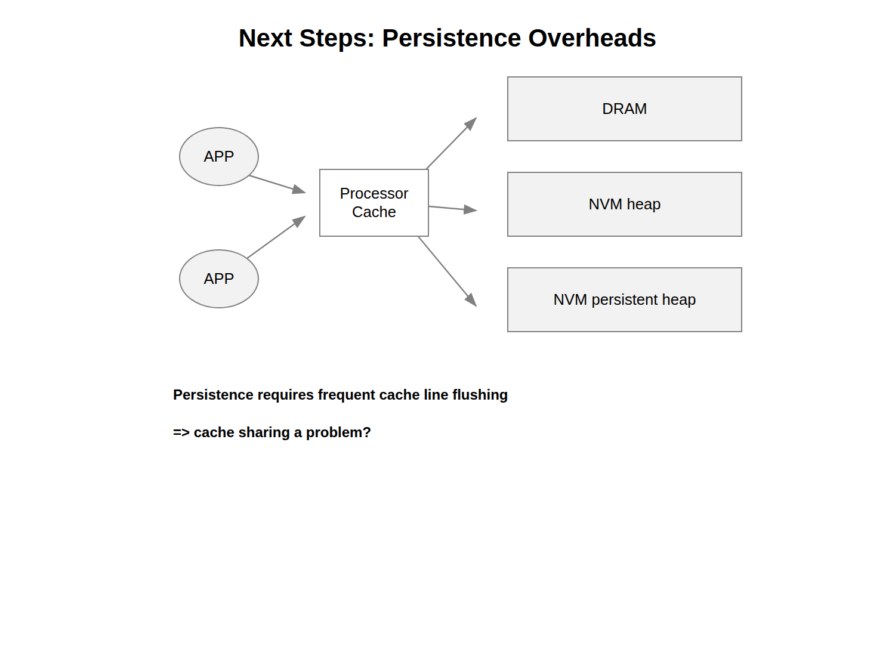Next Steps: Persistence Overheads
APP
APP
Processor
Cache
DRAM
NVM heap
NVM persistent heap
Persistence requires frequent cache line flushing
=> cache sharing a problem?